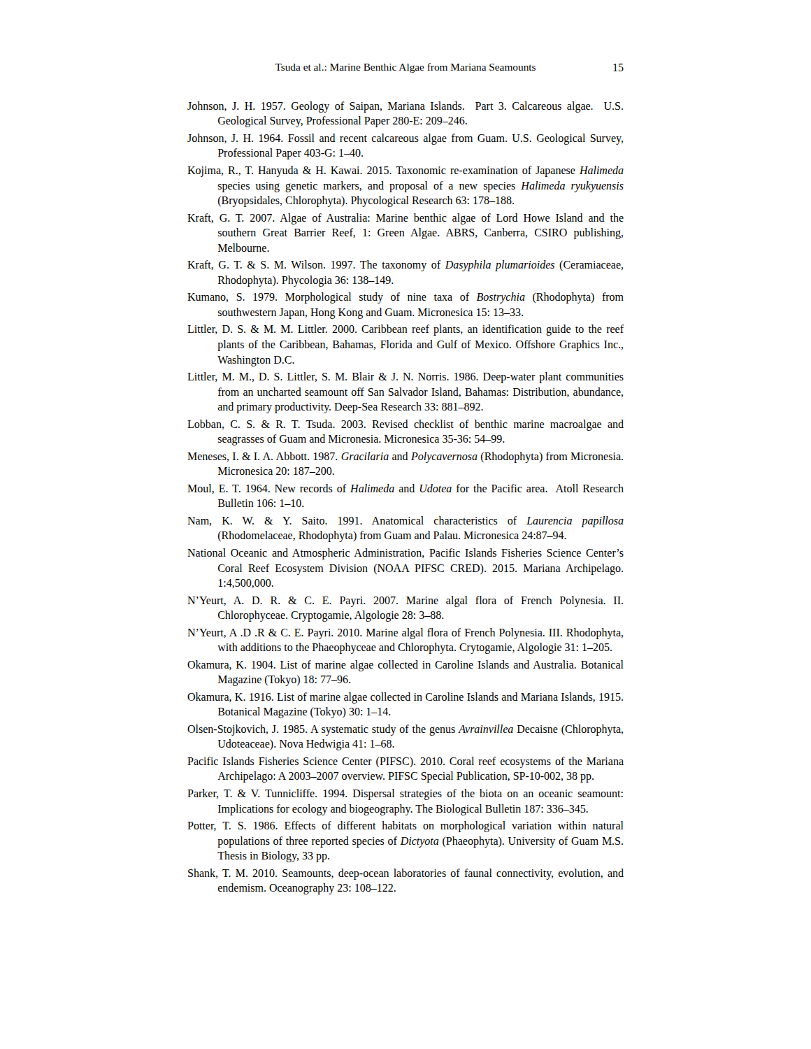Tsuda et al.: Marine Benthic Algae from Mariana Seamounts 15
Johnson, J. H. 1957. Geology of Saipan, Mariana Islands. Part 3. Calcareous algae. U.S. Geological Survey, Professional Paper 280-E: 209–246.
Johnson, J. H. 1964. Fossil and recent calcareous algae from Guam. U.S. Geological Survey, Professional Paper 403-G: 1–40.
Kojima, R., T. Hanyuda & H. Kawai. 2015. Taxonomic re-examination of Japanese Halimeda species using genetic markers, and proposal of a new species Halimeda ryukyuensis (Bryopsidales, Chlorophyta). Phycological Research 63: 178–188.
Kraft, G. T. 2007. Algae of Australia: Marine benthic algae of Lord Howe Island and the southern Great Barrier Reef, 1: Green Algae. ABRS, Canberra, CSIRO publishing, Melbourne.
Kraft, G. T. & S. M. Wilson. 1997. The taxonomy of Dasyphila plumarioides (Ceramiaceae, Rhodophyta). Phycologia 36: 138–149.
Kumano, S. 1979. Morphological study of nine taxa of Bostrychia (Rhodophyta) from southwestern Japan, Hong Kong and Guam. Micronesica 15: 13–33.
Littler, D. S. & M. M. Littler. 2000. Caribbean reef plants, an identification guide to the reef plants of the Caribbean, Bahamas, Florida and Gulf of Mexico. Offshore Graphics Inc., Washington D.C.
Littler, M. M., D. S. Littler, S. M. Blair & J. N. Norris. 1986. Deep-water plant communities from an uncharted seamount off San Salvador Island, Bahamas: Distribution, abundance, and primary productivity. Deep-Sea Research 33: 881–892.
Lobban, C. S. & R. T. Tsuda. 2003. Revised checklist of benthic marine macroalgae and seagrasses of Guam and Micronesia. Micronesica 35-36: 54–99.
Meneses, I. & I. A. Abbott. 1987. Gracilaria and Polycavernosa (Rhodophyta) from Micronesia. Micronesica 20: 187–200.
Moul, E. T. 1964. New records of Halimeda and Udotea for the Pacific area. Atoll Research Bulletin 106: 1–10.
Nam, K. W. & Y. Saito. 1991. Anatomical characteristics of Laurencia papillosa (Rhodomelaceae, Rhodophyta) from Guam and Palau. Micronesica 24:87–94.
National Oceanic and Atmospheric Administration, Pacific Islands Fisheries Science Center’s Coral Reef Ecosystem Division (NOAA PIFSC CRED). 2015. Mariana Archipelago. 1:4,500,000.
N’Yeurt, A. D. R. & C. E. Payri. 2007. Marine algal flora of French Polynesia. II. Chlorophyceae. Cryptogamie, Algologie 28: 3–88.
N’Yeurt, A .D .R & C. E. Payri. 2010. Marine algal flora of French Polynesia. III. Rhodophyta, with additions to the Phaeophyceae and Chlorophyta. Crytogamie, Algologie 31: 1–205.
Okamura, K. 1904. List of marine algae collected in Caroline Islands and Australia. Botanical Magazine (Tokyo) 18: 77–96.
Okamura, K. 1916. List of marine algae collected in Caroline Islands and Mariana Islands, 1915. Botanical Magazine (Tokyo) 30: 1–14.
Olsen-Stojkovich, J. 1985. A systematic study of the genus Avrainvillea Decaisne (Chlorophyta, Udoteaceae). Nova Hedwigia 41: 1–68.
Pacific Islands Fisheries Science Center (PIFSC). 2010. Coral reef ecosystems of the Mariana Archipelago: A 2003–2007 overview. PIFSC Special Publication, SP-10-002, 38 pp.
Parker, T. & V. Tunnicliffe. 1994. Dispersal strategies of the biota on an oceanic seamount: Implications for ecology and biogeography. The Biological Bulletin 187: 336–345.
Potter, T. S. 1986. Effects of different habitats on morphological variation within natural populations of three reported species of Dictyota (Phaeophyta). University of Guam M.S. Thesis in Biology, 33 pp.
Shank, T. M. 2010. Seamounts, deep-ocean laboratories of faunal connectivity, evolution, and endemism. Oceanography 23: 108–122.